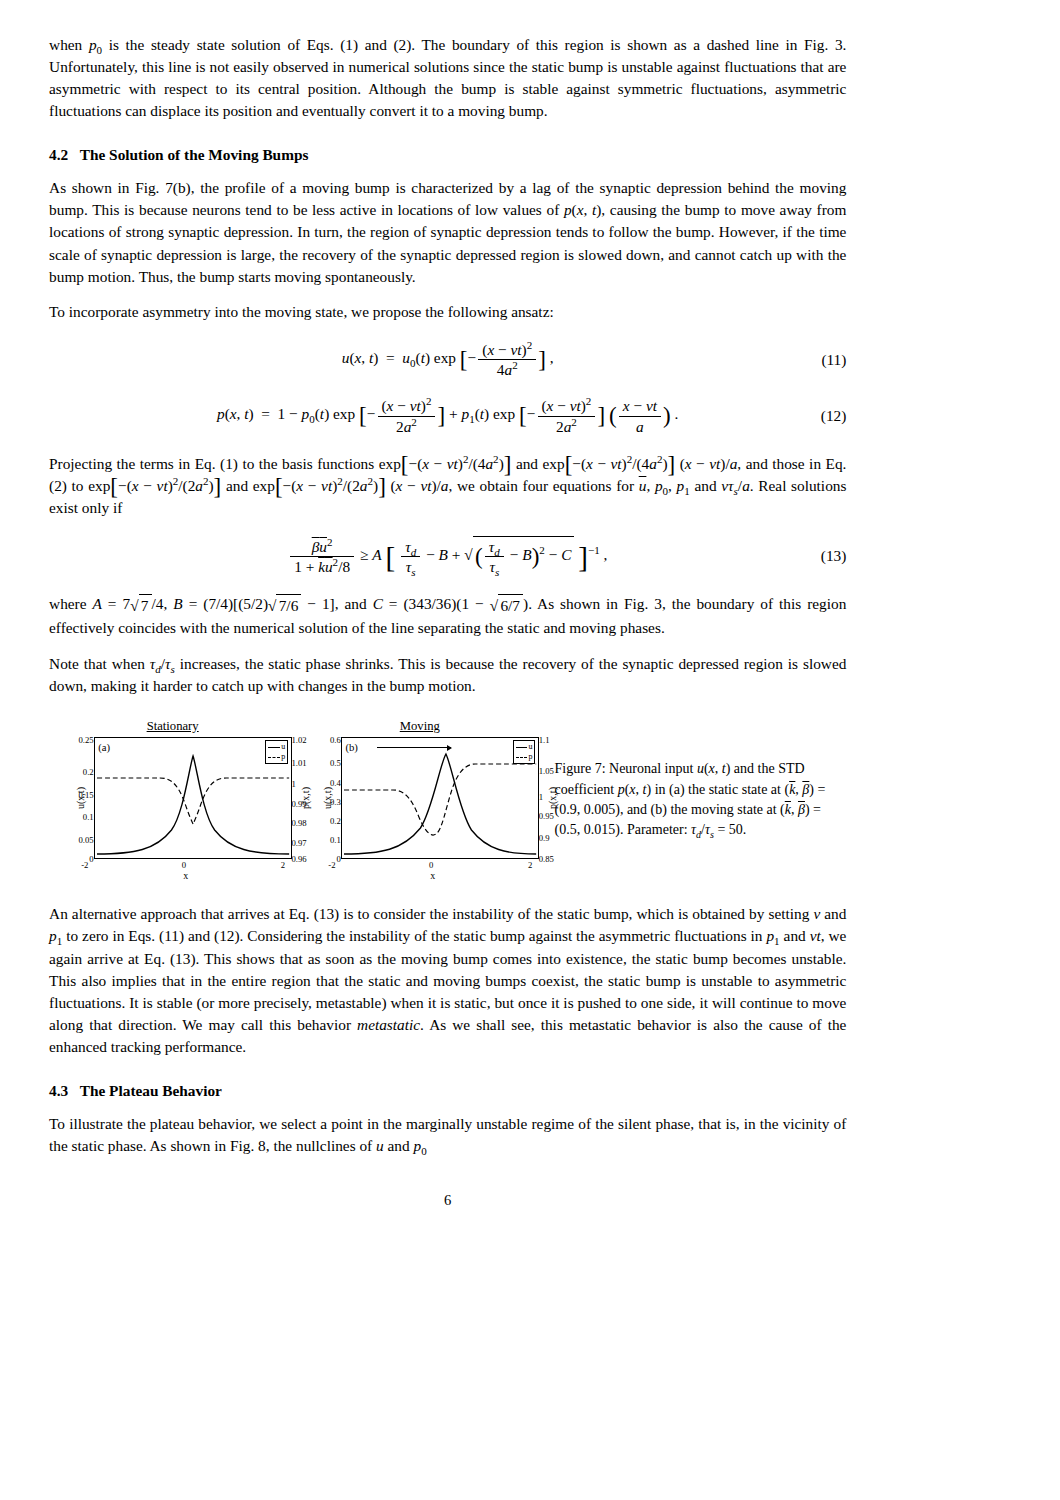when p0 is the steady state solution of Eqs. (1) and (2). The boundary of this region is shown as a dashed line in Fig. 3. Unfortunately, this line is not easily observed in numerical solutions since the static bump is unstable against fluctuations that are asymmetric with respect to its central position. Although the bump is stable against symmetric fluctuations, asymmetric fluctuations can displace its position and eventually convert it to a moving bump.
4.2 The Solution of the Moving Bumps
As shown in Fig. 7(b), the profile of a moving bump is characterized by a lag of the synaptic depression behind the moving bump. This is because neurons tend to be less active in locations of low values of p(x, t), causing the bump to move away from locations of strong synaptic depression. In turn, the region of synaptic depression tends to follow the bump. However, if the time scale of synaptic depression is large, the recovery of the synaptic depressed region is slowed down, and cannot catch up with the bump motion. Thus, the bump starts moving spontaneously.
To incorporate asymmetry into the moving state, we propose the following ansatz:
u(x, t) = u0(t) exp [−(x − vt)24a2] ,
(11)
p(x, t) = 1 − p0(t) exp [−(x − vt)22a2] + p1(t) exp [−(x − vt)22a2] (x − vt a) .
(12)
Projecting the terms in Eq. (1) to the basis functions exp[−(x − vt)2/(4a2)] and exp[−(x − vt)2/(4a2)] (x − vt)/a, and those in Eq. (2) to exp[−(x − vt)2/(2a2)] and exp[−(x − vt)2/(2a2)] (x − vt)/a, we obtain four equations for u, p0, p1 and vτs/a. Real solutions exist only if
βu21 + ku2/8 ≥ A [ τd τs − B + √(τd τs − B)2 − C ]−1 ,
(13)
where A = 7√7/4, B = (7/4)[(5/2)√7/6 − 1], and C = (343/36)(1 − √6/7). As shown in Fig. 3, the boundary of this region effectively coincides with the numerical solution of the line separating the static and moving phases.
Note that when τd/τs increases, the static phase shrinks. This is because the recovery of the synaptic depressed region is slowed down, making it harder to catch up with changes in the bump motion.
Stationary
(a) u(x,t) p(x,t)
0.25 0.2 0.15 0.1 0.05 0
1.02 1.01 1 0.99 0.98 0.97 0.96
u
p
-2 0 2
x
Moving
(b) u(x,t) p(x,t)
0.6 0.5 0.4 0.3 0.2 0.1 0
1.1 1.05 1 0.95 0.9 0.85
u
p
-2 0 2
x
Figure 7: Neuronal input u(x, t) and the STD coefficient p(x, t) in (a) the static state at (k, β) = (0.9, 0.005), and (b) the moving state at (k, β) = (0.5, 0.015). Parameter: τd/τs = 50.
An alternative approach that arrives at Eq. (13) is to consider the instability of the static bump, which is obtained by setting v and p1 to zero in Eqs. (11) and (12). Considering the instability of the static bump against the asymmetric fluctuations in p1 and vt, we again arrive at Eq. (13). This shows that as soon as the moving bump comes into existence, the static bump becomes unstable. This also implies that in the entire region that the static and moving bumps coexist, the static bump is unstable to asymmetric fluctuations. It is stable (or more precisely, metastable) when it is static, but once it is pushed to one side, it will continue to move along that direction. We may call this behavior metastatic. As we shall see, this metastatic behavior is also the cause of the enhanced tracking performance.
4.3 The Plateau Behavior
To illustrate the plateau behavior, we select a point in the marginally unstable regime of the silent phase, that is, in the vicinity of the static phase. As shown in Fig. 8, the nullclines of u and p0
6